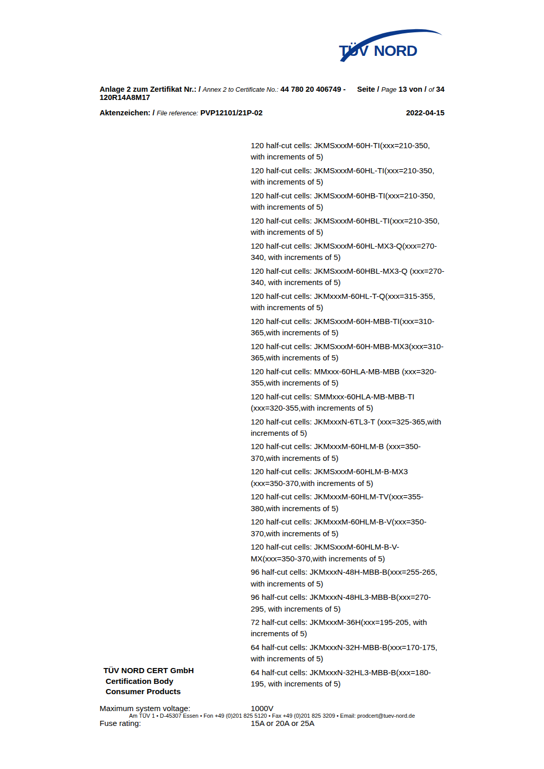TÜV NORD
Anlage 2 zum Zertifikat Nr.: / Annex 2 to Certificate No.: 44 780 20 406749 - 120R14A8M17
Seite / Page 13 von / of 34
Aktenzeichen: / File reference: PVP12101/21P-02
2022-04-15
120 half-cut cells: JKMSxxxM-60H-TI(xxx=210-350, with increments of 5)
120 half-cut cells: JKMSxxxM-60HL-TI(xxx=210-350, with increments of 5)
120 half-cut cells: JKMSxxxM-60HB-TI(xxx=210-350, with increments of 5)
120 half-cut cells: JKMSxxxM-60HBL-TI(xxx=210-350, with increments of 5)
120 half-cut cells: JKMSxxxM-60HL-MX3-Q(xxx=270-340, with increments of 5)
120 half-cut cells: JKMSxxxM-60HBL-MX3-Q (xxx=270-340, with increments of 5)
120 half-cut cells: JKMxxxM-60HL-T-Q(xxx=315-355, with increments of 5)
120 half-cut cells: JKMSxxxM-60H-MBB-TI(xxx=310-365,with increments of 5)
120 half-cut cells: JKMSxxxM-60H-MBB-MX3(xxx=310-365,with increments of 5)
120 half-cut cells: MMxxx-60HLA-MB-MBB (xxx=320-355,with increments of 5)
120 half-cut cells: SMMxxx-60HLA-MB-MBB-TI (xxx=320-355,with increments of 5)
120 half-cut cells: JKMxxxN-6TL3-T (xxx=325-365,with increments of 5)
120 half-cut cells: JKMxxxM-60HLM-B (xxx=350-370,with increments of 5)
120 half-cut cells: JKMSxxxM-60HLM-B-MX3 (xxx=350-370,with increments of 5)
120 half-cut cells: JKMxxxM-60HLM-TV(xxx=355-380,with increments of 5)
120 half-cut cells: JKMxxxM-60HLM-B-V(xxx=350-370,with increments of 5)
120 half-cut cells: JKMSxxxM-60HLM-B-V-MX(xxx=350-370,with increments of 5)
96 half-cut cells: JKMxxxN-48H-MBB-B(xxx=255-265, with increments of 5)
96 half-cut cells: JKMxxxN-48HL3-MBB-B(xxx=270-295, with increments of 5)
72 half-cut cells: JKMxxxM-36H(xxx=195-205, with increments of 5)
64 half-cut cells: JKMxxxN-32H-MBB-B(xxx=170-175, with increments of 5)
64 half-cut cells: JKMxxxN-32HL3-MBB-B(xxx=180-195, with increments of 5)
| Maximum system voltage: | 1000V |
| Fuse rating: | 15A or 20A or 25A |
TÜV NORD CERT GmbH
Certification Body
Consumer Products
Am TÜV 1 • D-45307 Essen • Fon +49 (0)201 825 5120 • Fax +49 (0)201 825 3209 • Email: prodcert@tuev-nord.de